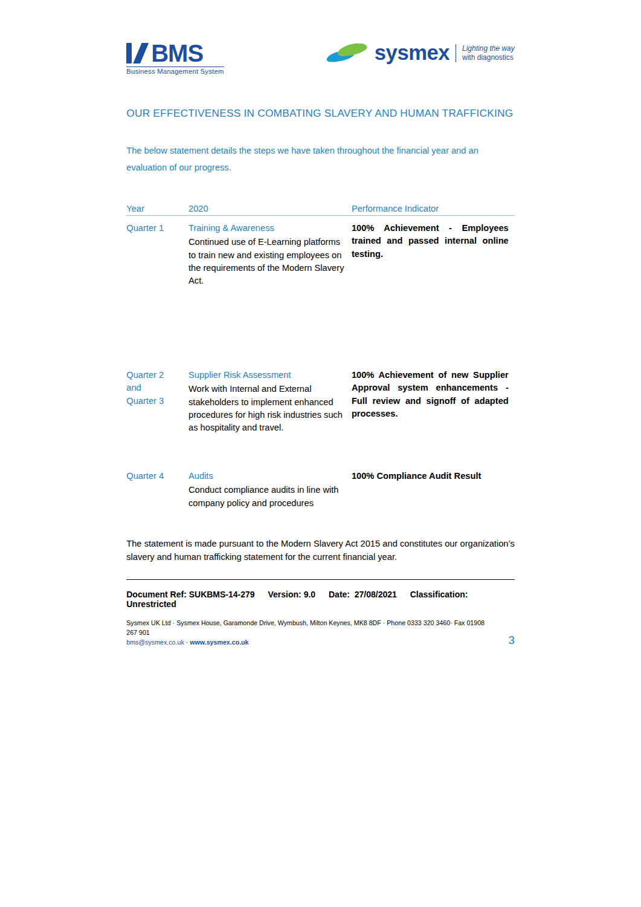BMS
Business Management System
sysmex
Lighting the way
with diagnostics
OUR EFFECTIVENESS IN COMBATING SLAVERY AND HUMAN TRAFFICKING
The below statement details the steps we have taken throughout the financial year and an evaluation of our progress.
| Year | 2020 | Performance Indicator |
| --- | --- | --- |
| Quarter 1 | Training & Awareness Continued use of E-Learning platforms to train new and existing employees on the requirements of the Modern Slavery Act. | 100% Achievement - Employees trained and passed internal online testing. |
| Quarter 2 and Quarter 3 | Supplier Risk Assessment Work with Internal and External stakeholders to implement enhanced procedures for high risk industries such as hospitality and travel. | 100% Achievement of new Supplier Approval system enhancements - Full review and signoff of adapted processes. |
| Quarter 4 | Audits Conduct compliance audits in line with company policy and procedures | 100% Compliance Audit Result |
The statement is made pursuant to the Modern Slavery Act 2015 and constitutes our organization’s slavery and human trafficking statement for the current financial year.
Document Ref: SUKBMS-14-279 Version: 9.0 Date: 27/08/2021 Classification: Unrestricted
Sysmex UK Ltd · Sysmex House, Garamonde Drive, Wymbush, Milton Keynes, MK8 8DF · Phone 0333 320 3460· Fax 01908 267 901
bms@sysmex.co.uk · www.sysmex.co.uk
3